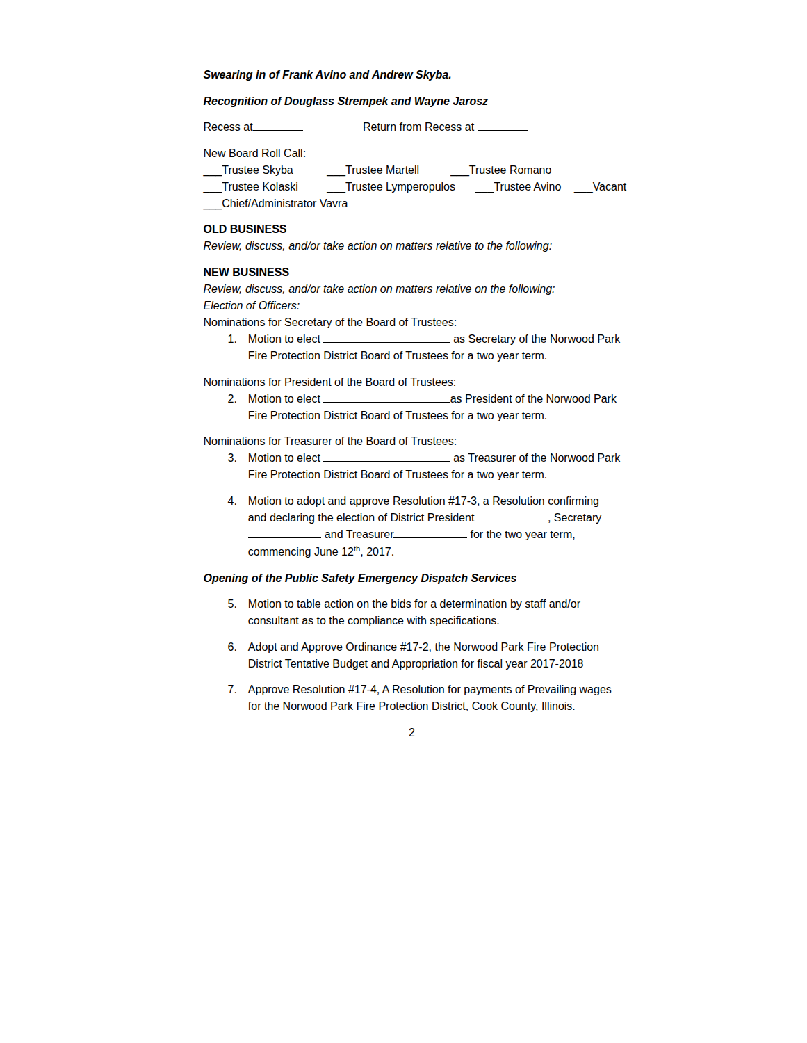Swearing in of Frank Avino and Andrew Skyba.
Recognition of Douglass Strempek and Wayne Jarosz
Recess at Return from Recess at
New Board Roll Call:
___Trustee Skyba ___Trustee Martell ___Trustee Romano ___Trustee Kolaski ___Trustee Lymperopulos ___Trustee Avino ___Vacant ___Chief/Administrator Vavra
OLD BUSINESS
Review, discuss, and/or take action on matters relative to the following:
NEW BUSINESS
Review, discuss, and/or take action on matters relative on the following:
Election of Officers:
Nominations for Secretary of the Board of Trustees:
Motion to elect as Secretary of the Norwood Park Fire Protection District Board of Trustees for a two year term.
Nominations for President of the Board of Trustees:
Motion to elect as President of the Norwood Park Fire Protection District Board of Trustees for a two year term.
Nominations for Treasurer of the Board of Trustees:
Motion to elect as Treasurer of the Norwood Park Fire Protection District Board of Trustees for a two year term.
Motion to adopt and approve Resolution #17-3, a Resolution confirming and declaring the election of District President , Secretary and Treasurer for the two year term, commencing June 12th, 2017.
Opening of the Public Safety Emergency Dispatch Services
Motion to table action on the bids for a determination by staff and/or consultant as to the compliance with specifications.
Adopt and Approve Ordinance #17-2, the Norwood Park Fire Protection District Tentative Budget and Appropriation for fiscal year 2017-2018
Approve Resolution #17-4, A Resolution for payments of Prevailing wages for the Norwood Park Fire Protection District, Cook County, Illinois.
2